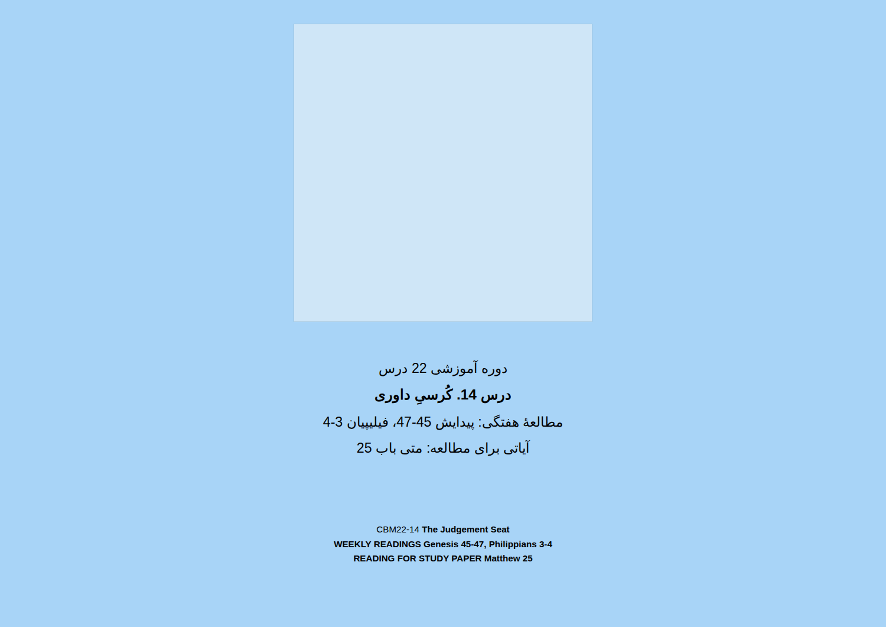دوره آموزشی 22 درس
درس 14. کُرسیِ داوری
مطالعهٔ هفتگی: پیدایش 45-47، فیلیپیان 3-4
آیاتی برای مطالعه: متی باب 25
CBM22-14 The Judgement Seat
WEEKLY READINGS Genesis 45-47, Philippians 3-4
READING FOR STUDY PAPER Matthew 25